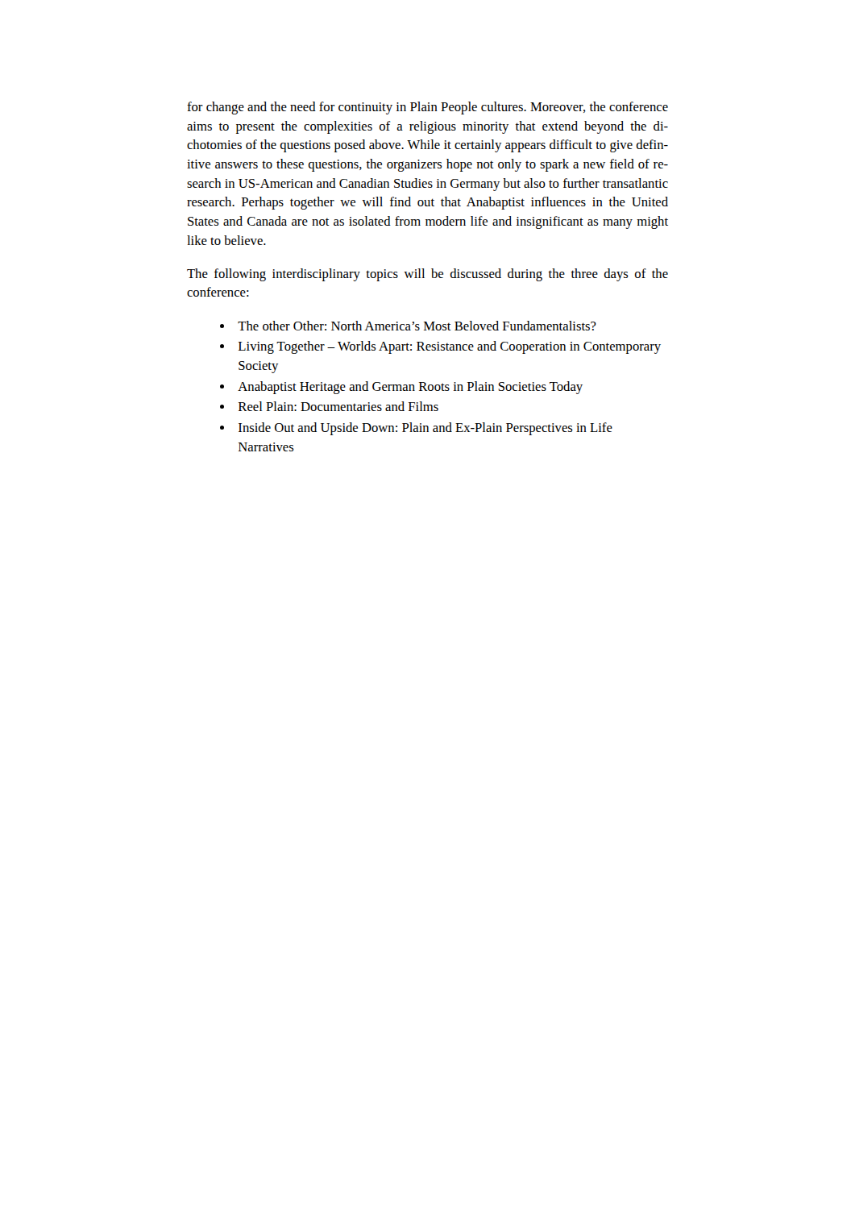for change and the need for continuity in Plain People cultures. Moreover, the conference aims to present the complexities of a religious minority that extend beyond the dichotomies of the questions posed above. While it certainly appears difficult to give definitive answers to these questions, the organizers hope not only to spark a new field of research in US-American and Canadian Studies in Germany but also to further transatlantic research. Perhaps together we will find out that Anabaptist influences in the United States and Canada are not as isolated from modern life and insignificant as many might like to believe.
The following interdisciplinary topics will be discussed during the three days of the conference:
The other Other: North America’s Most Beloved Fundamentalists?
Living Together – Worlds Apart: Resistance and Cooperation in Contemporary Society
Anabaptist Heritage and German Roots in Plain Societies Today
Reel Plain: Documentaries and Films
Inside Out and Upside Down: Plain and Ex-Plain Perspectives in Life Narratives